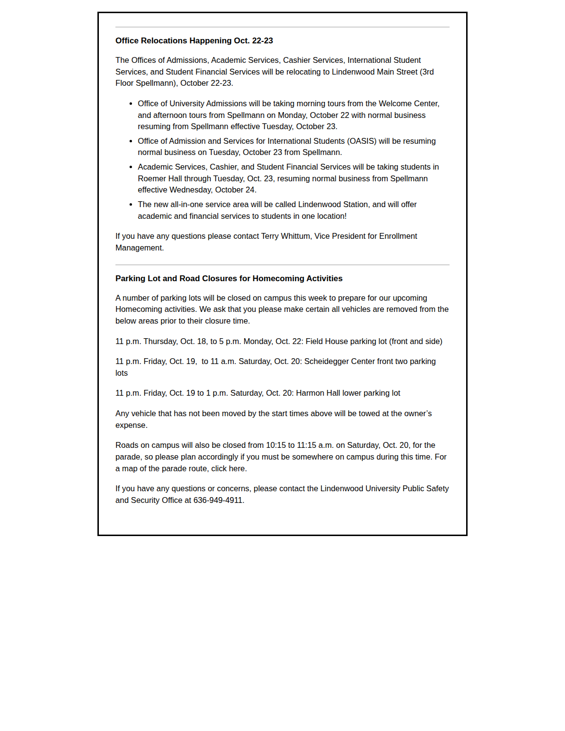Office Relocations Happening Oct. 22-23
The Offices of Admissions, Academic Services, Cashier Services, International Student Services, and Student Financial Services will be relocating to Lindenwood Main Street (3rd Floor Spellmann), October 22-23.
Office of University Admissions will be taking morning tours from the Welcome Center, and afternoon tours from Spellmann on Monday, October 22 with normal business resuming from Spellmann effective Tuesday, October 23.
Office of Admission and Services for International Students (OASIS) will be resuming normal business on Tuesday, October 23 from Spellmann.
Academic Services, Cashier, and Student Financial Services will be taking students in Roemer Hall through Tuesday, Oct. 23, resuming normal business from Spellmann effective Wednesday, October 24.
The new all-in-one service area will be called Lindenwood Station, and will offer academic and financial services to students in one location!
If you have any questions please contact Terry Whittum, Vice President for Enrollment Management.
Parking Lot and Road Closures for Homecoming Activities
A number of parking lots will be closed on campus this week to prepare for our upcoming Homecoming activities. We ask that you please make certain all vehicles are removed from the below areas prior to their closure time.
11 p.m. Thursday, Oct. 18, to 5 p.m. Monday, Oct. 22: Field House parking lot (front and side)
11 p.m. Friday, Oct. 19, to 11 a.m. Saturday, Oct. 20: Scheidegger Center front two parking lots
11 p.m. Friday, Oct. 19 to 1 p.m. Saturday, Oct. 20: Harmon Hall lower parking lot
Any vehicle that has not been moved by the start times above will be towed at the owner’s expense.
Roads on campus will also be closed from 10:15 to 11:15 a.m. on Saturday, Oct. 20, for the parade, so please plan accordingly if you must be somewhere on campus during this time. For a map of the parade route, click here.
If you have any questions or concerns, please contact the Lindenwood University Public Safety and Security Office at 636-949-4911.